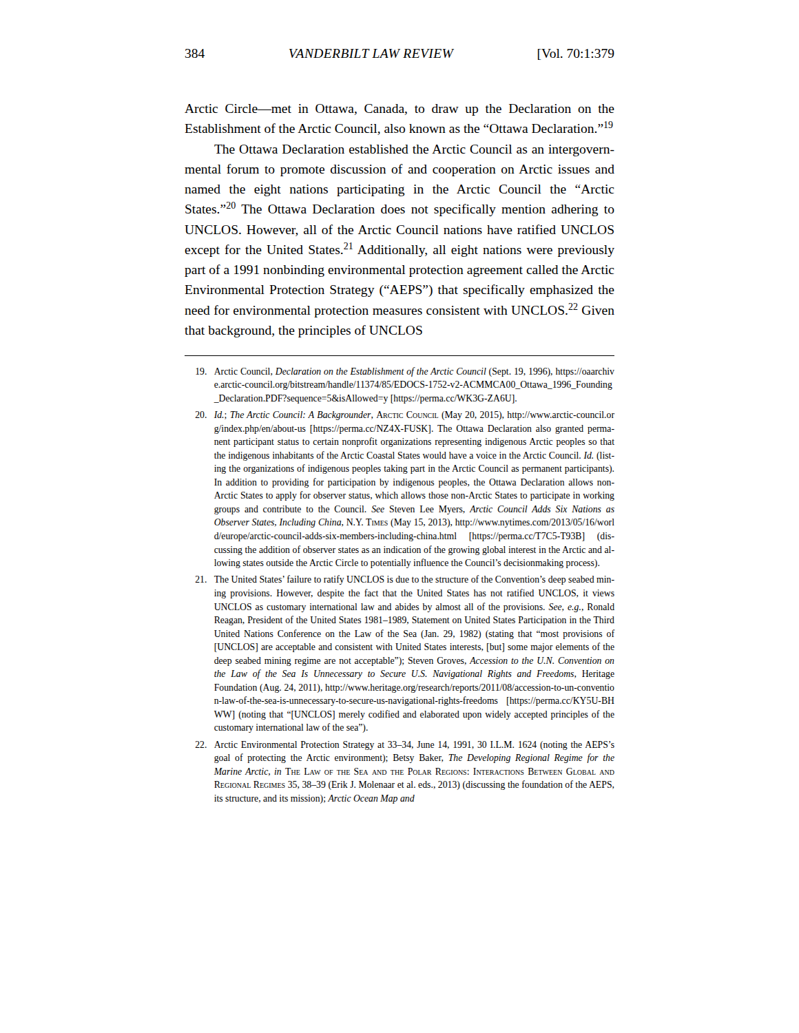384 VANDERBILT LAW REVIEW [Vol. 70:1:379
Arctic Circle—met in Ottawa, Canada, to draw up the Declaration on the Establishment of the Arctic Council, also known as the “Ottawa Declaration.”19
The Ottawa Declaration established the Arctic Council as an intergovernmental forum to promote discussion of and cooperation on Arctic issues and named the eight nations participating in the Arctic Council the “Arctic States.”20 The Ottawa Declaration does not specifically mention adhering to UNCLOS. However, all of the Arctic Council nations have ratified UNCLOS except for the United States.21 Additionally, all eight nations were previously part of a 1991 nonbinding environmental protection agreement called the Arctic Environmental Protection Strategy (“AEPS”) that specifically emphasized the need for environmental protection measures consistent with UNCLOS.22 Given that background, the principles of UNCLOS
19. Arctic Council, Declaration on the Establishment of the Arctic Council (Sept. 19, 1996), https://oaarchive.arctic-council.org/bitstream/handle/11374/85/EDOCS-1752-v2-ACMMCA00_Ottawa_1996_Founding_Declaration.PDF?sequence=5&isAllowed=y [https://perma.cc/WK3G-ZA6U].
20. Id.; The Arctic Council: A Backgrounder, Arctic Council (May 20, 2015), http://www.arctic-council.org/index.php/en/about-us [https://perma.cc/NZ4X-FUSK]. The Ottawa Declaration also granted permanent participant status to certain nonprofit organizations representing indigenous Arctic peoples so that the indigenous inhabitants of the Arctic Coastal States would have a voice in the Arctic Council. Id. (listing the organizations of indigenous peoples taking part in the Arctic Council as permanent participants). In addition to providing for participation by indigenous peoples, the Ottawa Declaration allows non-Arctic States to apply for observer status, which allows those non-Arctic States to participate in working groups and contribute to the Council. See Steven Lee Myers, Arctic Council Adds Six Nations as Observer States, Including China, N.Y. Times (May 15, 2013), http://www.nytimes.com/2013/05/16/world/europe/arctic-council-adds-six-members-including-china.html [https://perma.cc/T7C5-T93B] (discussing the addition of observer states as an indication of the growing global interest in the Arctic and allowing states outside the Arctic Circle to potentially influence the Council’s decisionmaking process).
21. The United States’ failure to ratify UNCLOS is due to the structure of the Convention’s deep seabed mining provisions. However, despite the fact that the United States has not ratified UNCLOS, it views UNCLOS as customary international law and abides by almost all of the provisions. See, e.g., Ronald Reagan, President of the United States 1981–1989, Statement on United States Participation in the Third United Nations Conference on the Law of the Sea (Jan. 29, 1982) (stating that “most provisions of [UNCLOS] are acceptable and consistent with United States interests, [but] some major elements of the deep seabed mining regime are not acceptable”); Steven Groves, Accession to the U.N. Convention on the Law of the Sea Is Unnecessary to Secure U.S. Navigational Rights and Freedoms, Heritage Foundation (Aug. 24, 2011), http://www.heritage.org/research/reports/2011/08/accession-to-un-convention-law-of-the-sea-is-unnecessary-to-secure-us-navigational-rights-freedoms [https://perma.cc/KY5U-BHWW] (noting that “[UNCLOS] merely codified and elaborated upon widely accepted principles of the customary international law of the sea”).
22. Arctic Environmental Protection Strategy at 33–34, June 14, 1991, 30 I.L.M. 1624 (noting the AEPS’s goal of protecting the Arctic environment); Betsy Baker, The Developing Regional Regime for the Marine Arctic, in The Law of the Sea and the Polar Regions: Interactions Between Global and Regional Regimes 35, 38–39 (Erik J. Molenaar et al. eds., 2013) (discussing the foundation of the AEPS, its structure, and its mission); Arctic Ocean Map and